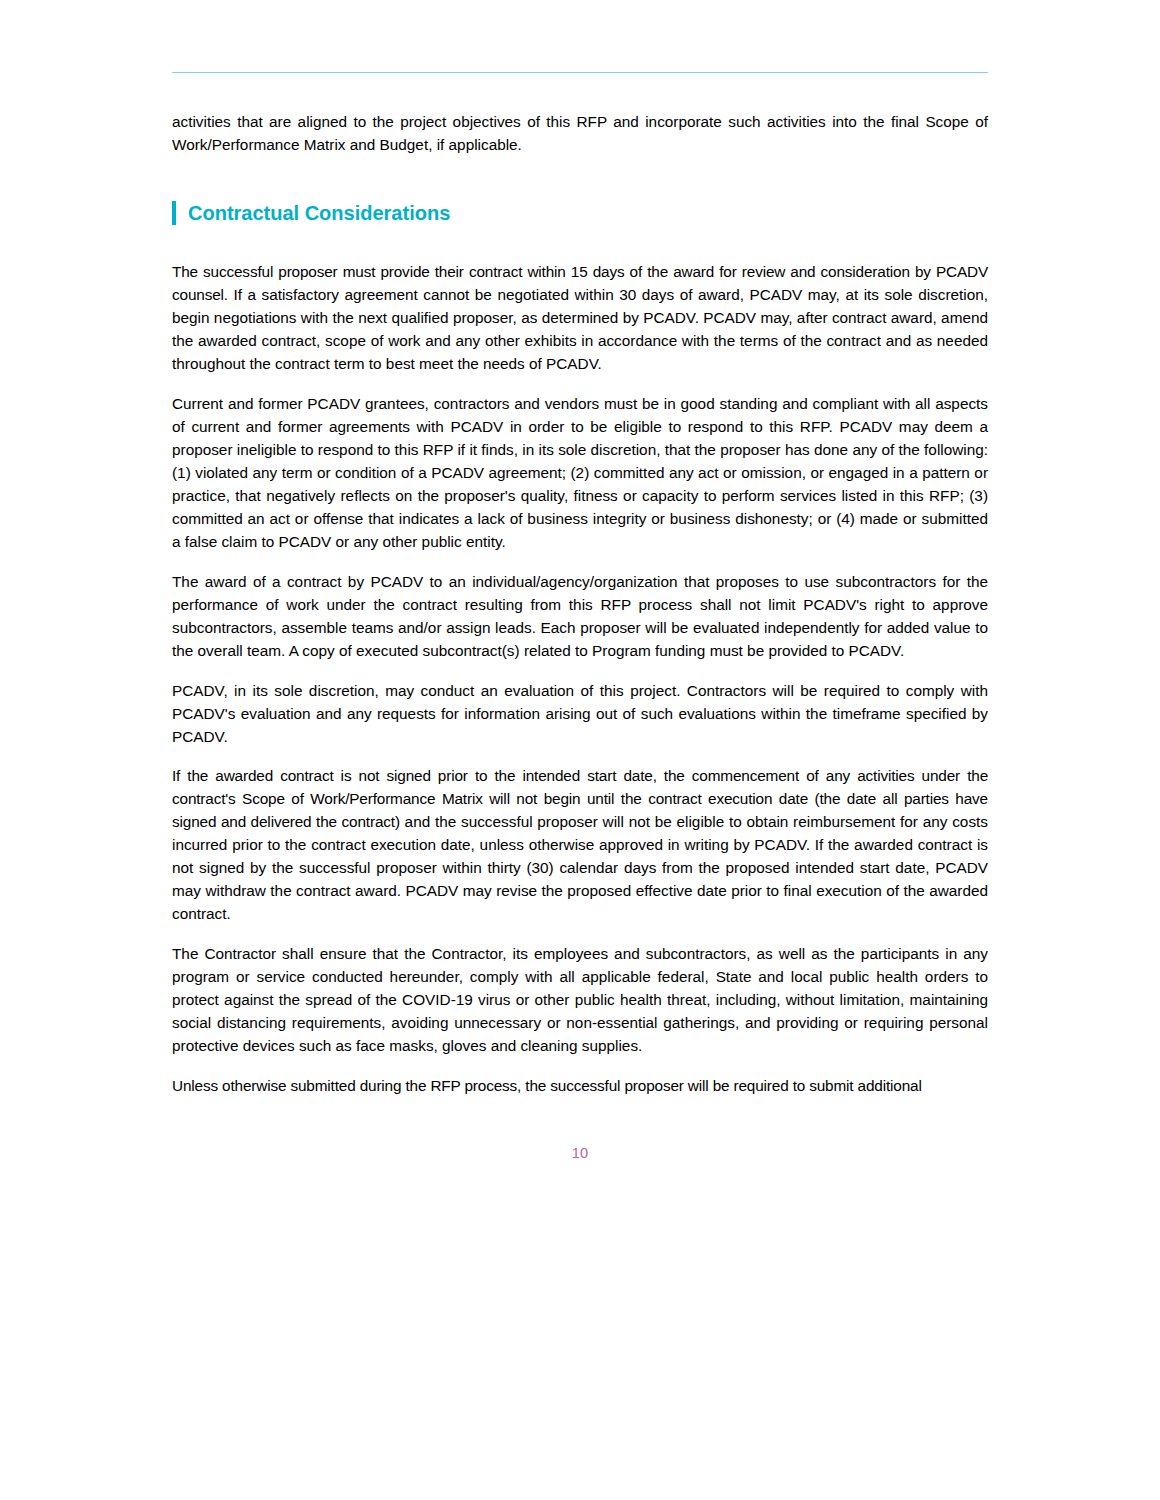activities that are aligned to the project objectives of this RFP and incorporate such activities into the final Scope of Work/Performance Matrix and Budget, if applicable.
Contractual Considerations
The successful proposer must provide their contract within 15 days of the award for review and consideration by PCADV counsel. If a satisfactory agreement cannot be negotiated within 30 days of award, PCADV may, at its sole discretion, begin negotiations with the next qualified proposer, as determined by PCADV. PCADV may, after contract award, amend the awarded contract, scope of work and any other exhibits in accordance with the terms of the contract and as needed throughout the contract term to best meet the needs of PCADV.
Current and former PCADV grantees, contractors and vendors must be in good standing and compliant with all aspects of current and former agreements with PCADV in order to be eligible to respond to this RFP. PCADV may deem a proposer ineligible to respond to this RFP if it finds, in its sole discretion, that the proposer has done any of the following: (1) violated any term or condition of a PCADV agreement; (2) committed any act or omission, or engaged in a pattern or practice, that negatively reflects on the proposer's quality, fitness or capacity to perform services listed in this RFP; (3) committed an act or offense that indicates a lack of business integrity or business dishonesty; or (4) made or submitted a false claim to PCADV or any other public entity.
The award of a contract by PCADV to an individual/agency/organization that proposes to use subcontractors for the performance of work under the contract resulting from this RFP process shall not limit PCADV's right to approve subcontractors, assemble teams and/or assign leads. Each proposer will be evaluated independently for added value to the overall team. A copy of executed subcontract(s) related to Program funding must be provided to PCADV.
PCADV, in its sole discretion, may conduct an evaluation of this project. Contractors will be required to comply with PCADV's evaluation and any requests for information arising out of such evaluations within the timeframe specified by PCADV.
If the awarded contract is not signed prior to the intended start date, the commencement of any activities under the contract's Scope of Work/Performance Matrix will not begin until the contract execution date (the date all parties have signed and delivered the contract) and the successful proposer will not be eligible to obtain reimbursement for any costs incurred prior to the contract execution date, unless otherwise approved in writing by PCADV. If the awarded contract is not signed by the successful proposer within thirty (30) calendar days from the proposed intended start date, PCADV may withdraw the contract award. PCADV may revise the proposed effective date prior to final execution of the awarded contract.
The Contractor shall ensure that the Contractor, its employees and subcontractors, as well as the participants in any program or service conducted hereunder, comply with all applicable federal, State and local public health orders to protect against the spread of the COVID-19 virus or other public health threat, including, without limitation, maintaining social distancing requirements, avoiding unnecessary or non-essential gatherings, and providing or requiring personal protective devices such as face masks, gloves and cleaning supplies.
Unless otherwise submitted during the RFP process, the successful proposer will be required to submit additional
10